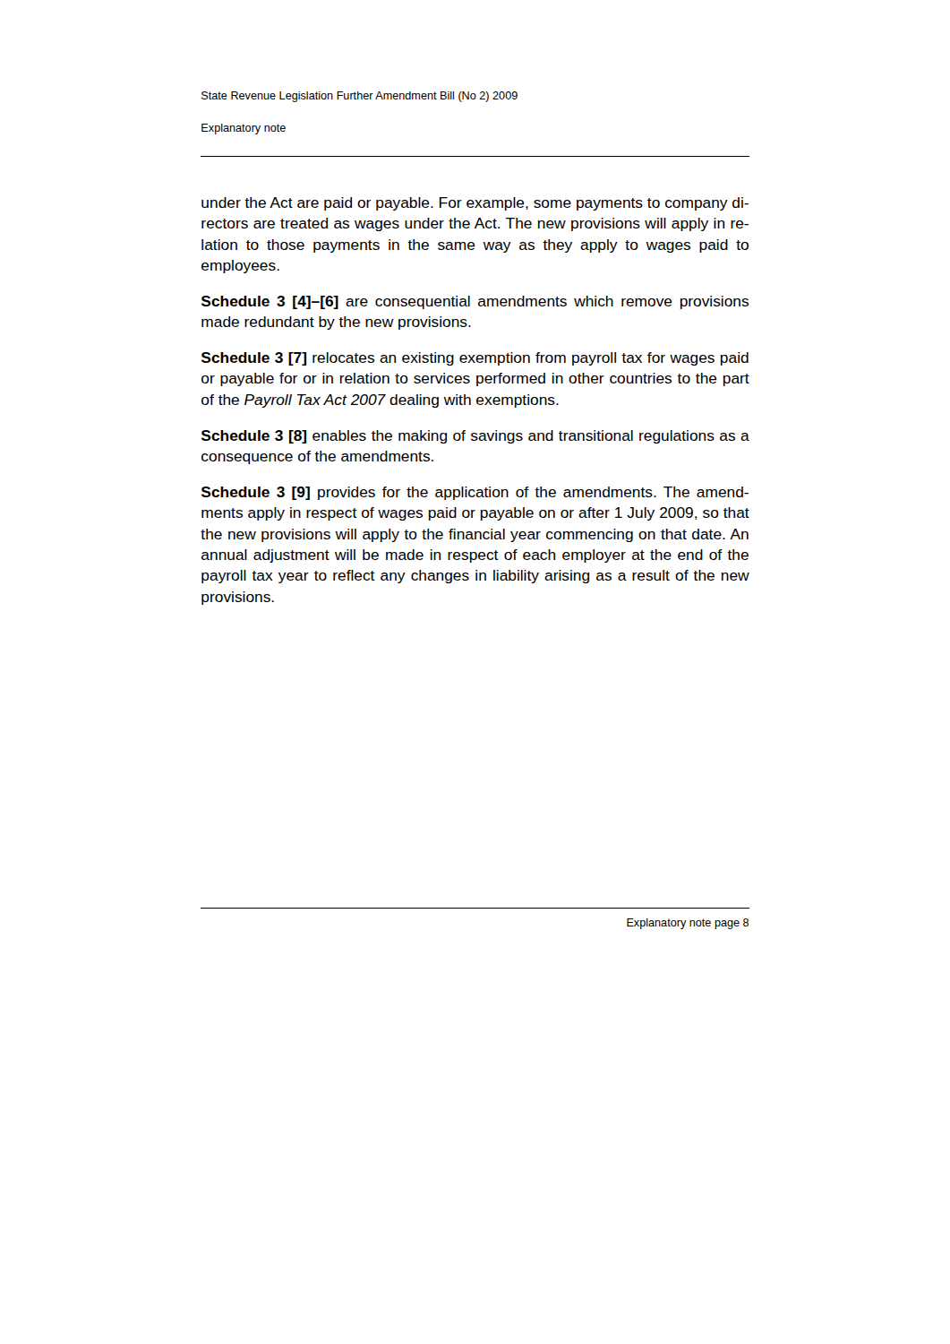State Revenue Legislation Further Amendment Bill (No 2) 2009
Explanatory note
under the Act are paid or payable. For example, some payments to company directors are treated as wages under the Act. The new provisions will apply in relation to those payments in the same way as they apply to wages paid to employees.
Schedule 3 [4]–[6] are consequential amendments which remove provisions made redundant by the new provisions.
Schedule 3 [7] relocates an existing exemption from payroll tax for wages paid or payable for or in relation to services performed in other countries to the part of the Payroll Tax Act 2007 dealing with exemptions.
Schedule 3 [8] enables the making of savings and transitional regulations as a consequence of the amendments.
Schedule 3 [9] provides for the application of the amendments. The amendments apply in respect of wages paid or payable on or after 1 July 2009, so that the new provisions will apply to the financial year commencing on that date. An annual adjustment will be made in respect of each employer at the end of the payroll tax year to reflect any changes in liability arising as a result of the new provisions.
Explanatory note page 8